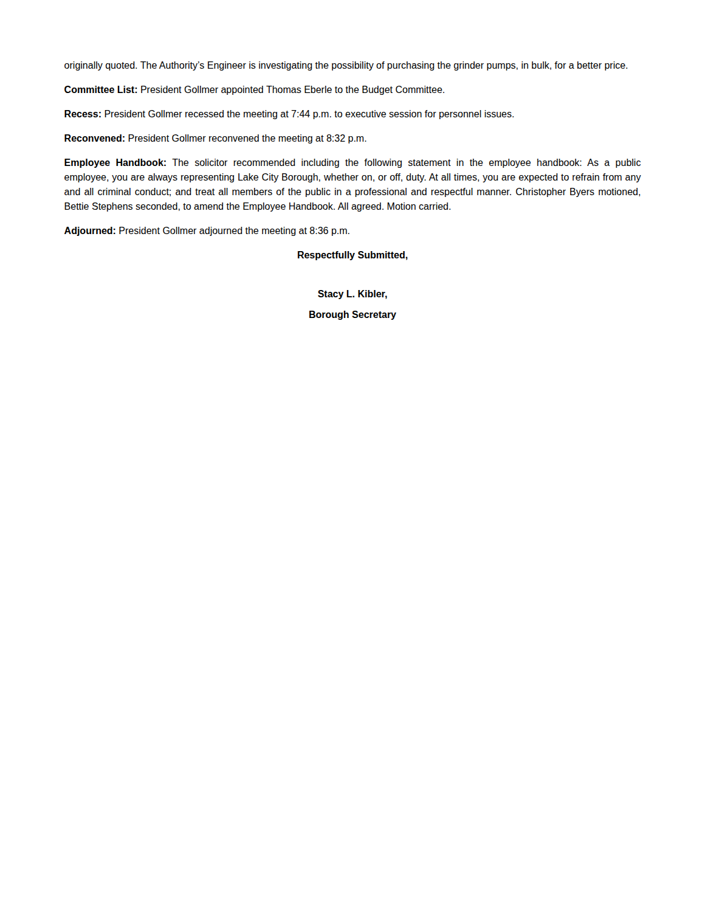originally quoted. The Authority’s Engineer is investigating the possibility of purchasing the grinder pumps, in bulk, for a better price.
Committee List: President Gollmer appointed Thomas Eberle to the Budget Committee.
Recess: President Gollmer recessed the meeting at 7:44 p.m. to executive session for personnel issues.
Reconvened: President Gollmer reconvened the meeting at 8:32 p.m.
Employee Handbook: The solicitor recommended including the following statement in the employee handbook: As a public employee, you are always representing Lake City Borough, whether on, or off, duty. At all times, you are expected to refrain from any and all criminal conduct; and treat all members of the public in a professional and respectful manner. Christopher Byers motioned, Bettie Stephens seconded, to amend the Employee Handbook. All agreed. Motion carried.
Adjourned: President Gollmer adjourned the meeting at 8:36 p.m.
Respectfully Submitted,
Stacy L. Kibler,
Borough Secretary